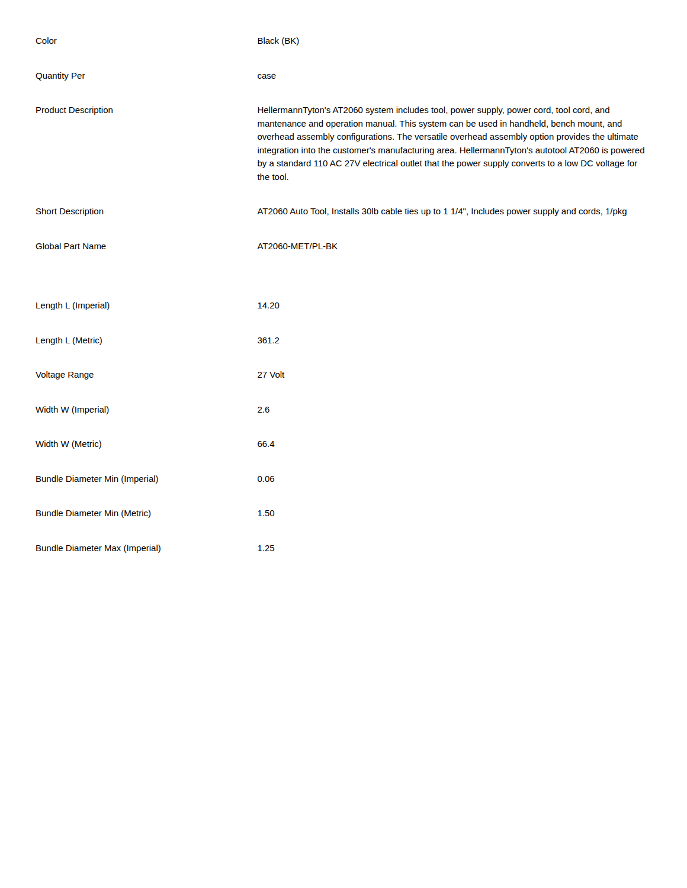| Color | Black (BK) |
| Quantity Per | case |
| Product Description | HellermannTyton's AT2060 system includes tool, power supply, power cord, tool cord, and mantenance and operation manual. This system can be used in handheld, bench mount, and overhead assembly configurations. The versatile overhead assembly option provides the ultimate integration into the customer's manufacturing area. HellermannTyton's autotool AT2060 is powered by a standard 110 AC 27V electrical outlet that the power supply converts to a low DC voltage for the tool. |
| Short Description | AT2060 Auto Tool, Installs 30lb cable ties up to 1 1/4", Includes power supply and cords, 1/pkg |
| Global Part Name | AT2060-MET/PL-BK |
| Length L (Imperial) | 14.20 |
| Length L (Metric) | 361.2 |
| Voltage Range | 27 Volt |
| Width W (Imperial) | 2.6 |
| Width W (Metric) | 66.4 |
| Bundle Diameter Min (Imperial) | 0.06 |
| Bundle Diameter Min (Metric) | 1.50 |
| Bundle Diameter Max (Imperial) | 1.25 |